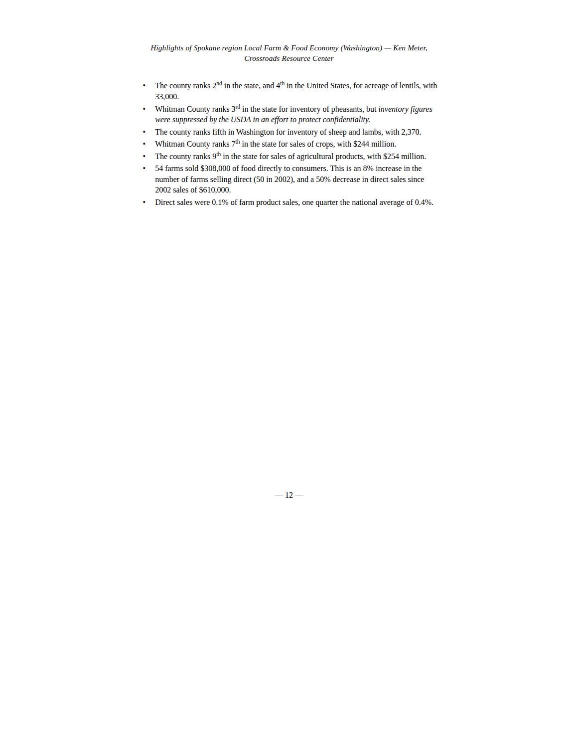Highlights of Spokane region Local Farm & Food Economy (Washington) — Ken Meter, Crossroads Resource Center
The county ranks 2nd in the state, and 4th in the United States, for acreage of lentils, with 33,000.
Whitman County ranks 3rd in the state for inventory of pheasants, but inventory figures were suppressed by the USDA in an effort to protect confidentiality.
The county ranks fifth in Washington for inventory of sheep and lambs, with 2,370.
Whitman County ranks 7th in the state for sales of crops, with $244 million.
The county ranks 9th in the state for sales of agricultural products, with $254 million.
54 farms sold $308,000 of food directly to consumers. This is an 8% increase in the number of farms selling direct (50 in 2002), and a 50% decrease in direct sales since 2002 sales of $610,000.
Direct sales were 0.1% of farm product sales, one quarter the national average of 0.4%.
— 12 —